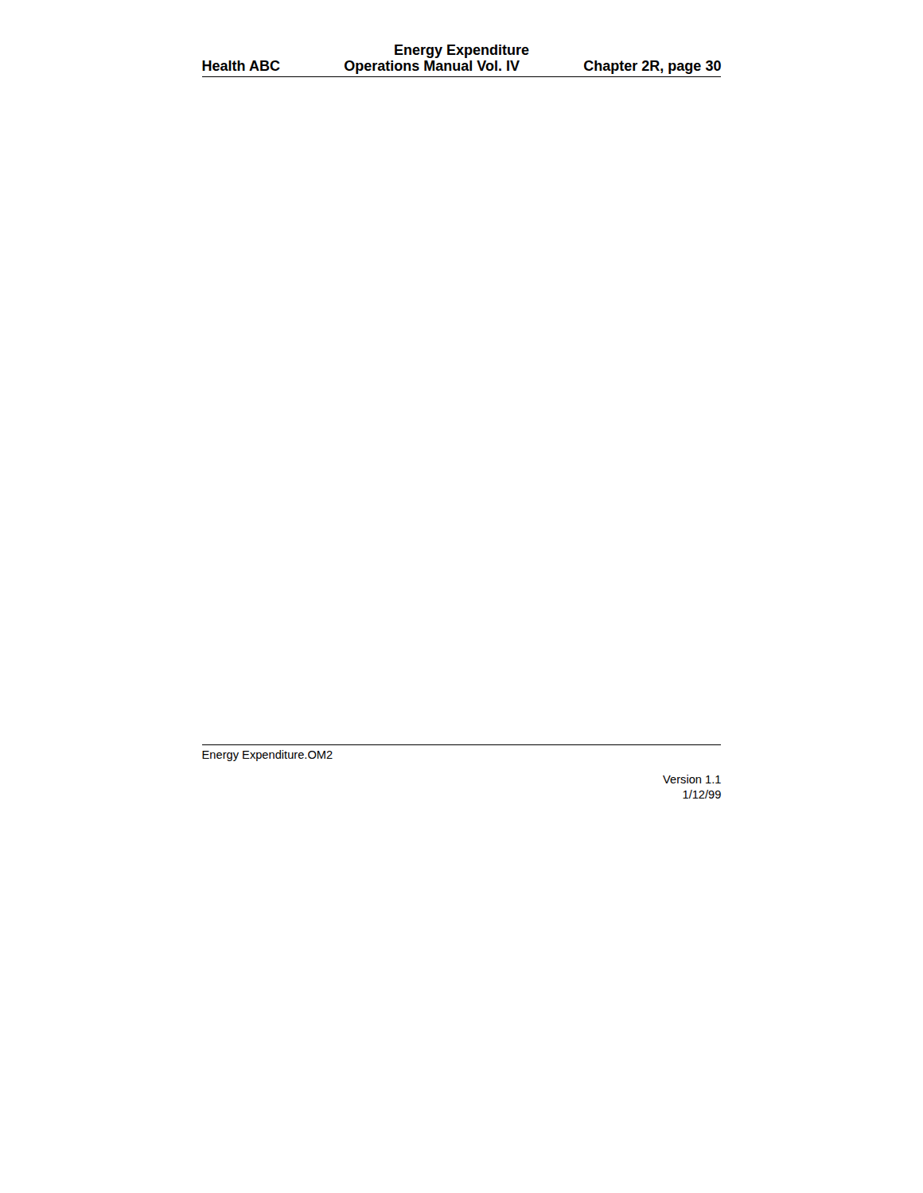Energy Expenditure
Health ABC Operations Manual Vol. IV Chapter 2R, page 30
Energy Expenditure.OM2
Version 1.1
1/12/99